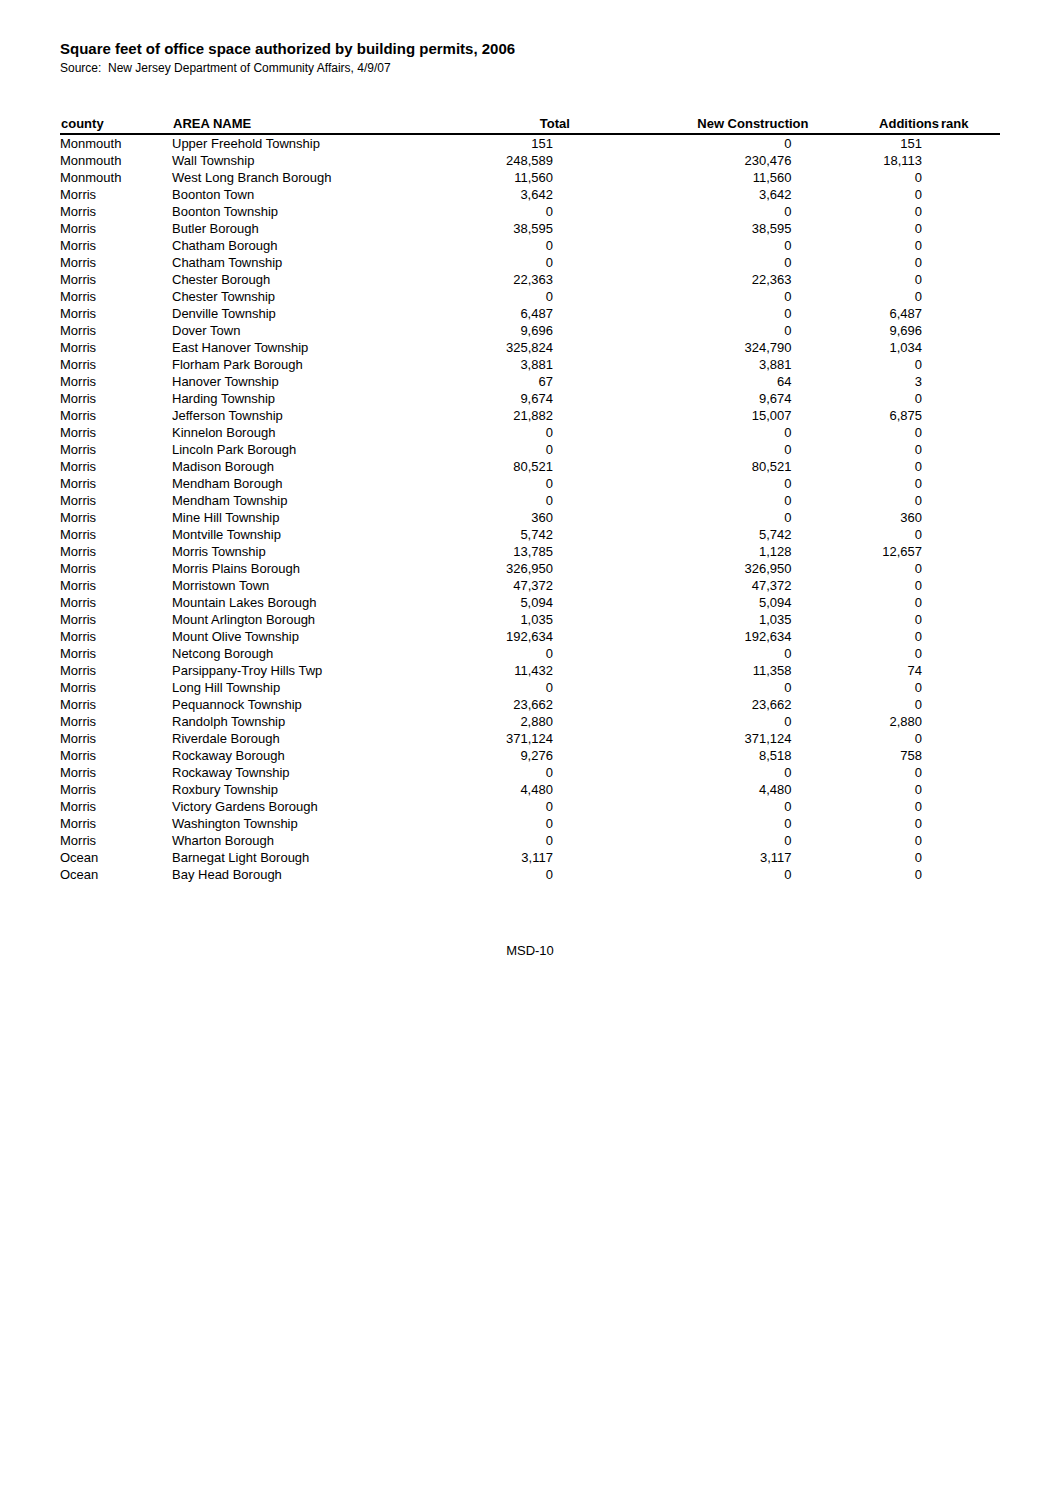Square feet of office space authorized by building permits, 2006
Source: New Jersey Department of Community Affairs, 4/9/07
| county | AREA NAME | Total | New Construction | Additions | rank |
| --- | --- | --- | --- | --- | --- |
| Monmouth | Upper Freehold Township | 151 | 0 | 151 | |
| Monmouth | Wall Township | 248,589 | 230,476 | 18,113 | |
| Monmouth | West Long Branch Borough | 11,560 | 11,560 | 0 | |
| Morris | Boonton Town | 3,642 | 3,642 | 0 | |
| Morris | Boonton Township | 0 | 0 | 0 | |
| Morris | Butler Borough | 38,595 | 38,595 | 0 | |
| Morris | Chatham Borough | 0 | 0 | 0 | |
| Morris | Chatham Township | 0 | 0 | 0 | |
| Morris | Chester Borough | 22,363 | 22,363 | 0 | |
| Morris | Chester Township | 0 | 0 | 0 | |
| Morris | Denville Township | 6,487 | 0 | 6,487 | |
| Morris | Dover Town | 9,696 | 0 | 9,696 | |
| Morris | East Hanover Township | 325,824 | 324,790 | 1,034 | |
| Morris | Florham Park Borough | 3,881 | 3,881 | 0 | |
| Morris | Hanover Township | 67 | 64 | 3 | |
| Morris | Harding Township | 9,674 | 9,674 | 0 | |
| Morris | Jefferson Township | 21,882 | 15,007 | 6,875 | |
| Morris | Kinnelon Borough | 0 | 0 | 0 | |
| Morris | Lincoln Park Borough | 0 | 0 | 0 | |
| Morris | Madison Borough | 80,521 | 80,521 | 0 | |
| Morris | Mendham Borough | 0 | 0 | 0 | |
| Morris | Mendham Township | 0 | 0 | 0 | |
| Morris | Mine Hill Township | 360 | 0 | 360 | |
| Morris | Montville Township | 5,742 | 5,742 | 0 | |
| Morris | Morris Township | 13,785 | 1,128 | 12,657 | |
| Morris | Morris Plains Borough | 326,950 | 326,950 | 0 | |
| Morris | Morristown Town | 47,372 | 47,372 | 0 | |
| Morris | Mountain Lakes Borough | 5,094 | 5,094 | 0 | |
| Morris | Mount Arlington Borough | 1,035 | 1,035 | 0 | |
| Morris | Mount Olive Township | 192,634 | 192,634 | 0 | |
| Morris | Netcong Borough | 0 | 0 | 0 | |
| Morris | Parsippany-Troy Hills Twp | 11,432 | 11,358 | 74 | |
| Morris | Long Hill Township | 0 | 0 | 0 | |
| Morris | Pequannock Township | 23,662 | 23,662 | 0 | |
| Morris | Randolph Township | 2,880 | 0 | 2,880 | |
| Morris | Riverdale Borough | 371,124 | 371,124 | 0 | |
| Morris | Rockaway Borough | 9,276 | 8,518 | 758 | |
| Morris | Rockaway Township | 0 | 0 | 0 | |
| Morris | Roxbury Township | 4,480 | 4,480 | 0 | |
| Morris | Victory Gardens Borough | 0 | 0 | 0 | |
| Morris | Washington Township | 0 | 0 | 0 | |
| Morris | Wharton Borough | 0 | 0 | 0 | |
| Ocean | Barnegat Light Borough | 3,117 | 3,117 | 0 | |
| Ocean | Bay Head Borough | 0 | 0 | 0 | |
MSD-10